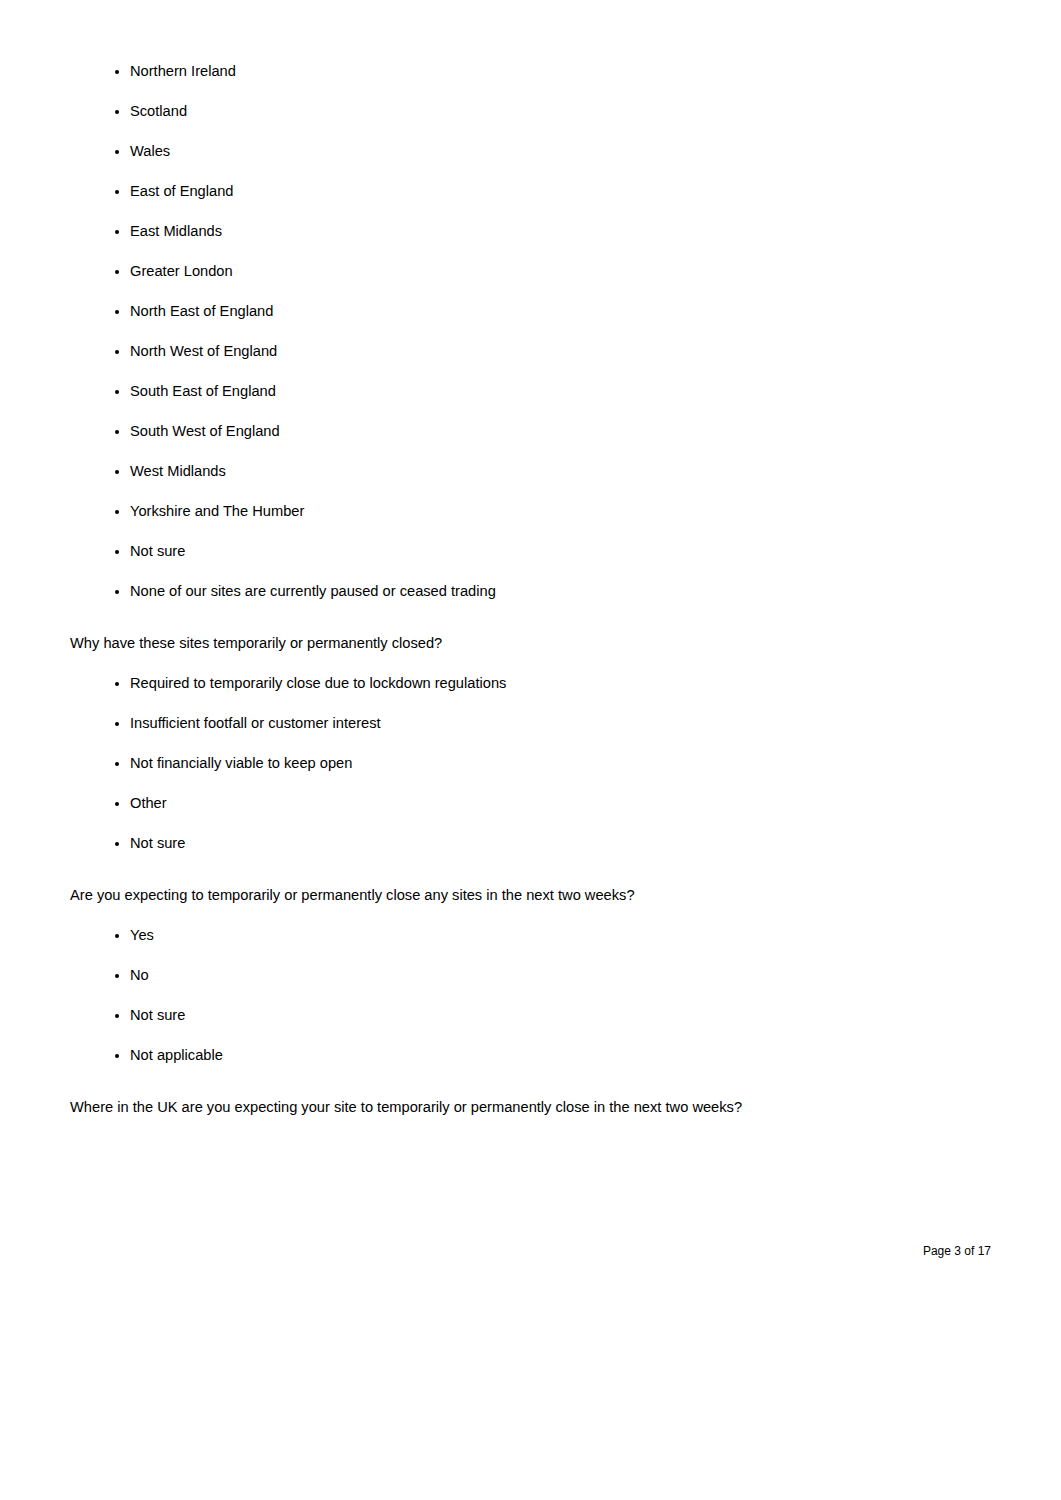Northern Ireland
Scotland
Wales
East of England
East Midlands
Greater London
North East of England
North West of England
South East of England
South West of England
West Midlands
Yorkshire and The Humber
Not sure
None of our sites are currently paused or ceased trading
Why have these sites temporarily or permanently closed?
Required to temporarily close due to lockdown regulations
Insufficient footfall or customer interest
Not financially viable to keep open
Other
Not sure
Are you expecting to temporarily or permanently close any sites in the next two weeks?
Yes
No
Not sure
Not applicable
Where in the UK are you expecting your site to temporarily or permanently close in the next two weeks?
Page 3 of 17